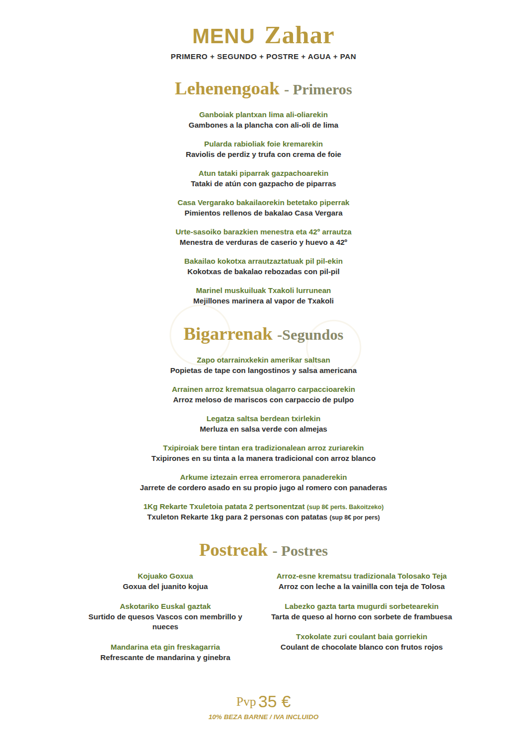MENU Zahar
PRIMERO + SEGUNDO + POSTRE + AGUA + PAN
Lehenengoak - Primeros
Ganboiak plantxan lima ali-oliarekin Gambones a la plancha con ali-oli de lima
Pularda rabioliak foie kremarekin Raviolis de perdiz y trufa con crema de foie
Atun tataki piparrak gazpachoarekin Tataki de atún con gazpacho de piparras
Casa Vergarako bakailaorekin betetako piperrak Pimientos rellenos de bakalao Casa Vergara
Urte-sasoiko barazkien menestra eta 42º arrautza Menestra de verduras de caserio y huevo a 42º
Bakailao kokotxa arrautzaztatuak pil pil-ekin Kokotxas de bakalao rebozadas con pil-pil
Marinel muskuiluak Txakoli lurrunean Mejillones marinera al vapor de Txakoli
Bigarrenak -Segundos
Zapo otarrainxkekin amerikar saltsan Popietas de tape con langostinos y salsa americana
Arrainen arroz krematsua olagarro carpaccioarekin Arroz meloso de mariscos con carpaccio de pulpo
Legatza saltsa berdean txirlekin Merluza en salsa verde con almejas
Txipiroiak bere tintan era tradizionalean arroz zuriarekin Txipirones en su tinta a la manera tradicional con arroz blanco
Arkume iztezain errea erromerora panaderekin Jarrete de cordero asado en su propio jugo al romero con panaderas
1Kg Rekarte Txuletoia patata 2 pertsonentzat (sup 8€ perts. Bakoitzeko) Txuleton Rekarte 1kg para 2 personas con patatas (sup 8€ por pers)
Postreak - Postres
Kojuako Goxua Goxua del juanito kojua
Askotariko Euskal gaztak Surtido de quesos Vascos con membrillo y nueces
Mandarina eta gin freskagarria Refrescante de mandarina y ginebra
Arroz-esne krematsu tradizionala Tolosako Teja Arroz con leche a la vainilla con teja de Tolosa
Labezko gazta tarta mugurdi sorbetearekin Tarta de queso al horno con sorbete de frambuesa
Txokolate zuri coulant baia gorriekin Coulant de chocolate blanco con frutos rojos
Pvp 35 €
10% BEZA BARNE / IVA INCLUIDO